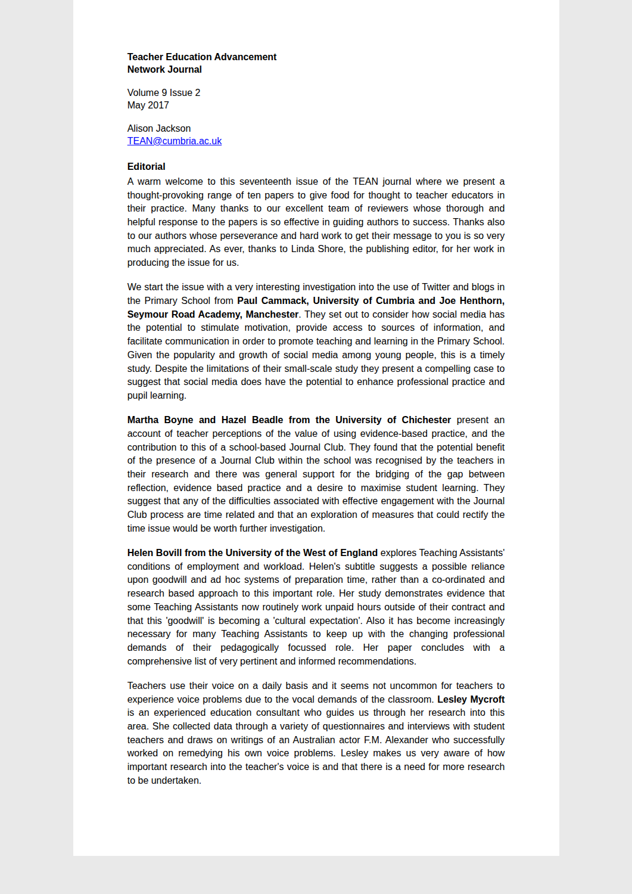Teacher Education Advancement
Network Journal
Volume 9 Issue 2
May 2017
Alison Jackson
TEAN@cumbria.ac.uk
Editorial
A warm welcome to this seventeenth issue of the TEAN journal where we present a thought-provoking range of ten papers to give food for thought to teacher educators in their practice. Many thanks to our excellent team of reviewers whose thorough and helpful response to the papers is so effective in guiding authors to success. Thanks also to our authors whose perseverance and hard work to get their message to you is so very much appreciated. As ever, thanks to Linda Shore, the publishing editor, for her work in producing the issue for us.
We start the issue with a very interesting investigation into the use of Twitter and blogs in the Primary School from Paul Cammack, University of Cumbria and Joe Henthorn, Seymour Road Academy, Manchester. They set out to consider how social media has the potential to stimulate motivation, provide access to sources of information, and facilitate communication in order to promote teaching and learning in the Primary School. Given the popularity and growth of social media among young people, this is a timely study. Despite the limitations of their small-scale study they present a compelling case to suggest that social media does have the potential to enhance professional practice and pupil learning.
Martha Boyne and Hazel Beadle from the University of Chichester present an account of teacher perceptions of the value of using evidence-based practice, and the contribution to this of a school-based Journal Club. They found that the potential benefit of the presence of a Journal Club within the school was recognised by the teachers in their research and there was general support for the bridging of the gap between reflection, evidence based practice and a desire to maximise student learning. They suggest that any of the difficulties associated with effective engagement with the Journal Club process are time related and that an exploration of measures that could rectify the time issue would be worth further investigation.
Helen Bovill from the University of the West of England explores Teaching Assistants' conditions of employment and workload. Helen's subtitle suggests a possible reliance upon goodwill and ad hoc systems of preparation time, rather than a co-ordinated and research based approach to this important role. Her study demonstrates evidence that some Teaching Assistants now routinely work unpaid hours outside of their contract and that this 'goodwill' is becoming a 'cultural expectation'. Also it has become increasingly necessary for many Teaching Assistants to keep up with the changing professional demands of their pedagogically focussed role. Her paper concludes with a comprehensive list of very pertinent and informed recommendations.
Teachers use their voice on a daily basis and it seems not uncommon for teachers to experience voice problems due to the vocal demands of the classroom. Lesley Mycroft is an experienced education consultant who guides us through her research into this area. She collected data through a variety of questionnaires and interviews with student teachers and draws on writings of an Australian actor F.M. Alexander who successfully worked on remedying his own voice problems. Lesley makes us very aware of how important research into the teacher's voice is and that there is a need for more research to be undertaken.